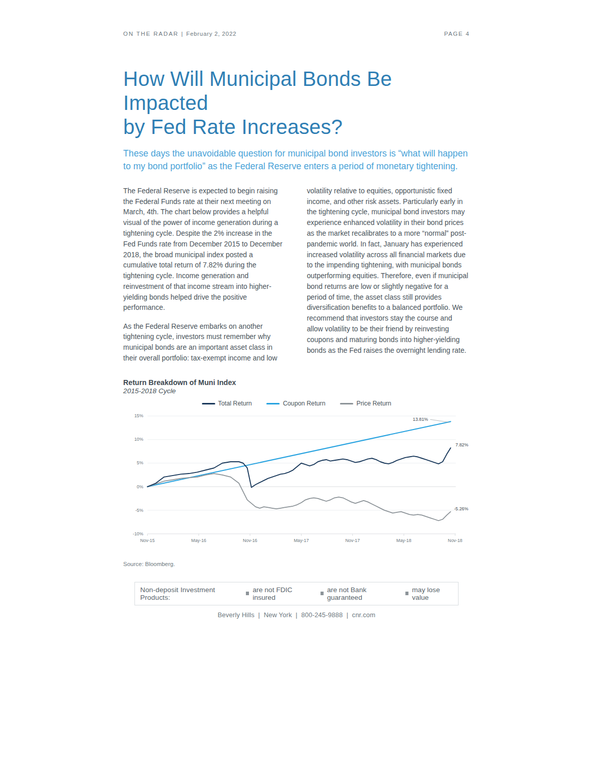ON THE RADAR | February 2, 2022
PAGE 4
How Will Municipal Bonds Be Impacted
by Fed Rate Increases?
These days the unavoidable question for municipal bond investors is “what will happen to my bond portfolio” as the Federal Reserve enters a period of monetary tightening.
The Federal Reserve is expected to begin raising the Federal Funds rate at their next meeting on March, 4th. The chart below provides a helpful visual of the power of income generation during a tightening cycle. Despite the 2% increase in the Fed Funds rate from December 2015 to December 2018, the broad municipal index posted a cumulative total return of 7.82% during the tightening cycle. Income generation and reinvestment of that income stream into higher-yielding bonds helped drive the positive performance.
As the Federal Reserve embarks on another tightening cycle, investors must remember why municipal bonds are an important asset class in their overall portfolio: tax-exempt income and low volatility relative to equities, opportunistic fixed income, and other risk assets. Particularly early in the tightening cycle, municipal bond investors may experience enhanced volatility in their bond prices as the market recalibrates to a more “normal” post-pandemic world. In fact, January has experienced increased volatility across all financial markets due to the impending tightening, with municipal bonds outperforming equities. Therefore, even if municipal bond returns are low or slightly negative for a period of time, the asset class still provides diversification benefits to a balanced portfolio. We recommend that investors stay the course and allow volatility to be their friend by reinvesting coupons and maturing bonds into higher-yielding bonds as the Fed raises the overnight lending rate.
Return Breakdown of Muni Index
2015-2018 Cycle
Total Return Coupon Return Price Return
15% 10% 5% 0% -5% -10% Nov-15 May-16 Nov-16 May-17 Nov-17 May-18 Nov-18 13.81% 7.82% -5.26%
Source: Bloomberg.
Non-deposit Investment Products: are not FDIC insured are not Bank guaranteed may lose value
Beverly Hills | New York | 800-245-9888 | cnr.com